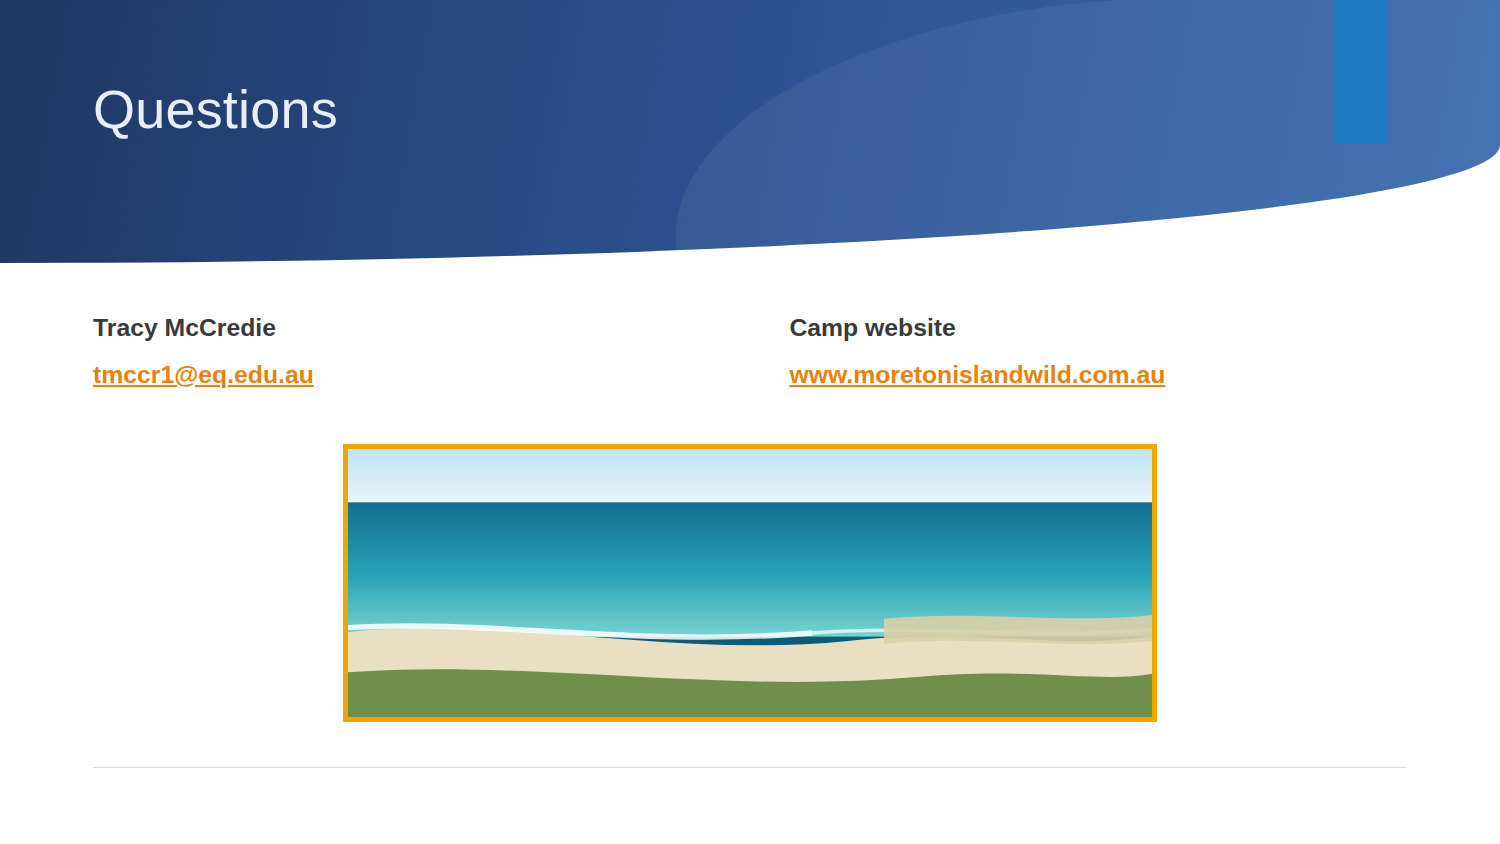Questions
Tracy McCredie
tmccr1@eq.edu.au
Camp website
www.moretonislandwild.com.au